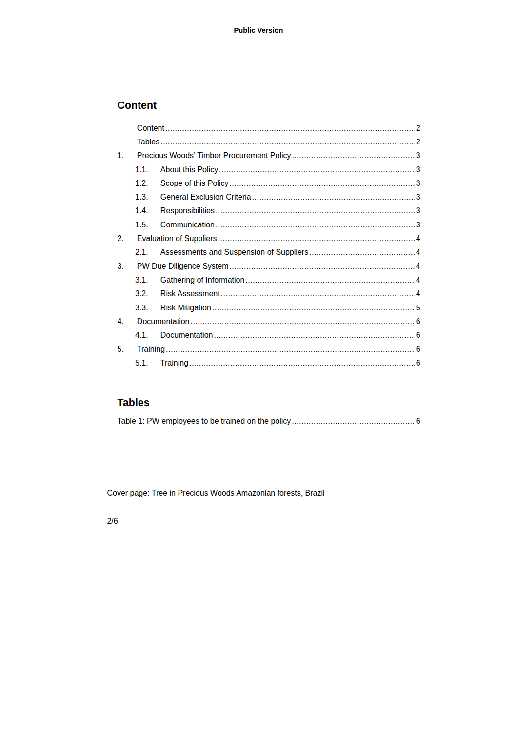Public Version
Content
Content ........................................................................................................................................... 2
Tables .............................................................................................................................................. 2
1. Precious Woods’ Timber Procurement Policy ............................................................................. 3
1.1. About this Policy ..................................................................................................... 3
1.2. Scope of this Policy ................................................................................................. 3
1.3. General Exclusion Criteria ...................................................................................... 3
1.4. Responsibilities ..................................................................................................... 3
1.5. Communication ..................................................................................................... 3
2. Evaluation of Suppliers ............................................................................................. 4
2.1. Assessments and Suspension of Suppliers ............................................................. 4
3. PW Due Diligence System ......................................................................................... 4
3.1. Gathering of Information ....................................................................................... 4
3.2. Risk Assessment .................................................................................................... 4
3.3. Risk Mitigation ...................................................................................................... 5
4. Documentation ..................................................................................................... 6
4.1. Documentation ....................................................................................................... 6
5. Training ................................................................................................................. 6
5.1. Training ................................................................................................................. 6
Tables
Table 1: PW employees to be trained on the policy ............................................................................. 6
Cover page: Tree in Precious Woods Amazonian forests, Brazil
2/6